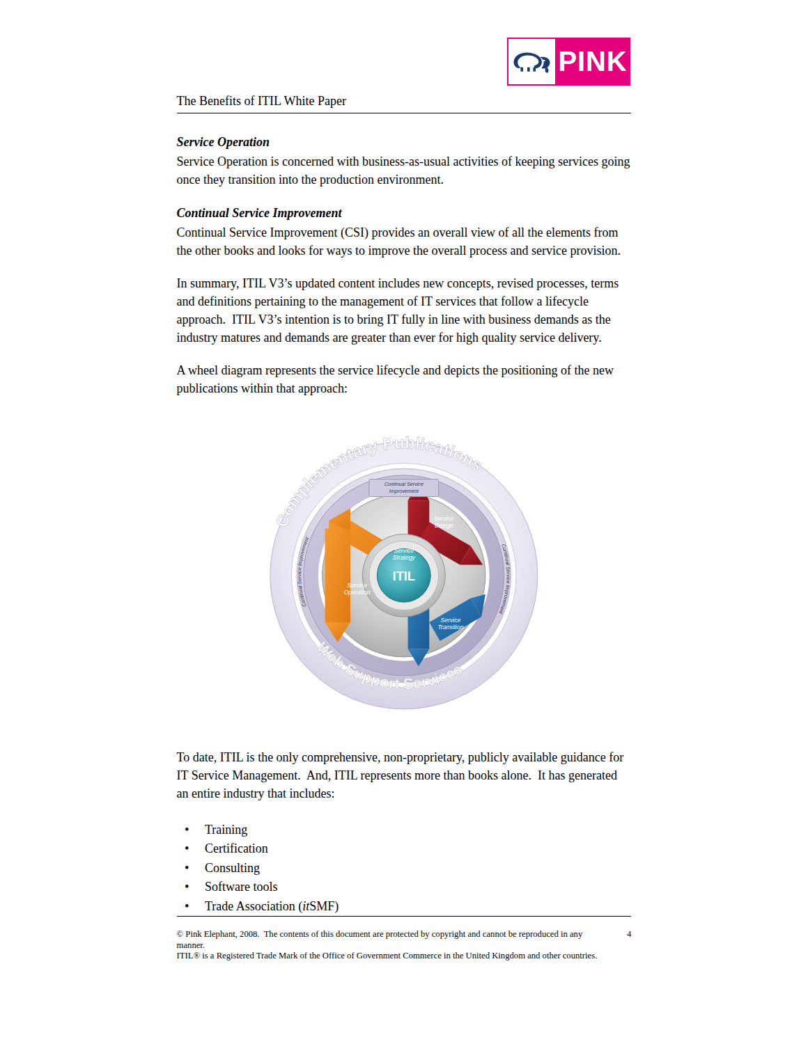PINK
The Benefits of ITIL White Paper
Service Operation
Service Operation is concerned with business-as-usual activities of keeping services going once they transition into the production environment.
Continual Service Improvement
Continual Service Improvement (CSI) provides an overall view of all the elements from the other books and looks for ways to improve the overall process and service provision.
In summary, ITIL V3’s updated content includes new concepts, revised processes, terms and definitions pertaining to the management of IT services that follow a lifecycle approach. ITIL V3’s intention is to bring IT fully in line with business demands as the industry matures and demands are greater than ever for high quality service delivery.
A wheel diagram represents the service lifecycle and depicts the positioning of the new publications within that approach:
ITIL Service Strategy Service Design Service Transition Service Operation Continual Service Improvement Continual Service Improvement Continual Service Improvement Complementary Publications Web Support Services
To date, ITIL is the only comprehensive, non-proprietary, publicly available guidance for IT Service Management. And, ITIL represents more than books alone. It has generated an entire industry that includes:
Training
Certification
Consulting
Software tools
Trade Association (it SMF)
© Pink Elephant, 2008. The contents of this document are protected by copyright and cannot be reproduced in any manner.
ITIL® is a Registered Trade Mark of the Office of Government Commerce in the United Kingdom and other countries.
4